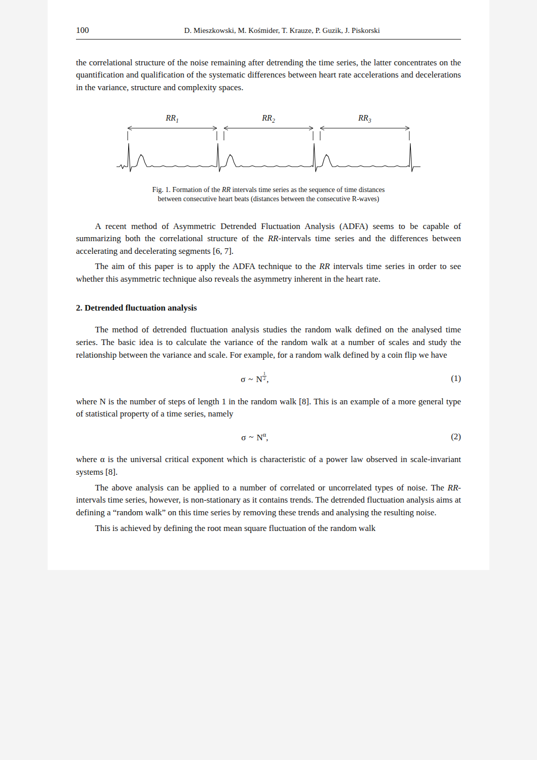100 D. Mieszkowski, M. Kośmider, T. Krauze, P. Guzik, J. Piskorski
the correlational structure of the noise remaining after detrending the time series, the latter concentrates on the quantification and qualification of the systematic differences between heart rate accelerations and decelerations in the variance, structure and complexity spaces.
RR1 RR2 RR3
Fig. 1. Formation of the RR intervals time series as the sequence of time distances
between consecutive heart beats (distances between the consecutive R-waves)
A recent method of Asymmetric Detrended Fluctuation Analysis (ADFA) seems to be capable of summarizing both the correlational structure of the RR-intervals time series and the differences between accelerating and decelerating segments [6, 7].
The aim of this paper is to apply the ADFA technique to the RR intervals time series in order to see whether this asymmetric technique also reveals the asymmetry inherent in the heart rate.
2. Detrended fluctuation analysis
The method of detrended fluctuation analysis studies the random walk defined on the analysed time series. The basic idea is to calculate the variance of the random walk at a number of scales and study the relationship between the variance and scale. For example, for a random walk defined by a coin flip we have
σ~N12,
(1)
where N is the number of steps of length 1 in the random walk [8]. This is an example of a more general type of statistical property of a time series, namely
σ~Nα,
(2)
where α is the universal critical exponent which is characteristic of a power law observed in scale-invariant systems [8].
The above analysis can be applied to a number of correlated or uncorrelated types of noise. The RR-intervals time series, however, is non-stationary as it contains trends. The detrended fluctuation analysis aims at defining a “random walk” on this time series by removing these trends and analysing the resulting noise.
This is achieved by defining the root mean square fluctuation of the random walk